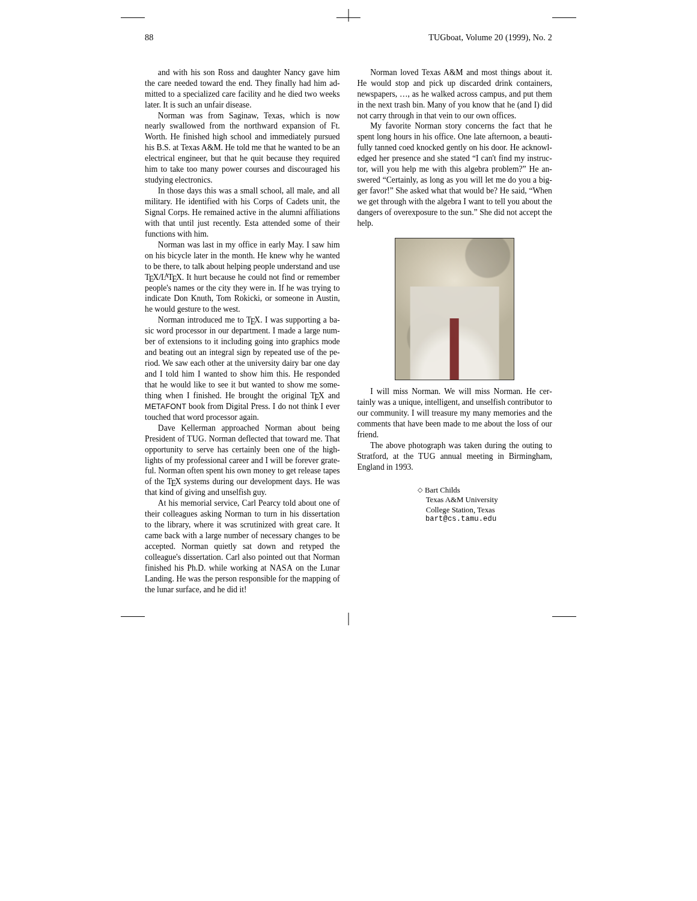88 TUGboat, Volume 20 (1999), No. 2
and with his son Ross and daughter Nancy gave him the care needed toward the end. They finally had him admitted to a specialized care facility and he died two weeks later. It is such an unfair disease.
Norman was from Saginaw, Texas, which is now nearly swallowed from the northward expansion of Ft. Worth. He finished high school and immediately pursued his B.S. at Texas A&M. He told me that he wanted to be an electrical engineer, but that he quit because they required him to take too many power courses and discouraged his studying electronics.
In those days this was a small school, all male, and all military. He identified with his Corps of Cadets unit, the Signal Corps. He remained active in the alumni affiliations with that until just recently. Esta attended some of their functions with him.
Norman was last in my office in early May. I saw him on his bicycle later in the month. He knew why he wanted to be there, to talk about helping people understand and use TEX/LATEX. It hurt because he could not find or remember people's names or the city they were in. If he was trying to indicate Don Knuth, Tom Rokicki, or someone in Austin, he would gesture to the west.
Norman introduced me to TEX. I was supporting a basic word processor in our department. I made a large number of extensions to it including going into graphics mode and beating out an integral sign by repeated use of the period. We saw each other at the university dairy bar one day and I told him I wanted to show him this. He responded that he would like to see it but wanted to show me something when I finished. He brought the original TEX and METAFONT book from Digital Press. I do not think I ever touched that word processor again.
Dave Kellerman approached Norman about being President of TUG. Norman deflected that toward me. That opportunity to serve has certainly been one of the highlights of my professional career and I will be forever grateful. Norman often spent his own money to get release tapes of the TEX systems during our development days. He was that kind of giving and unselfish guy.
At his memorial service, Carl Pearcy told about one of their colleagues asking Norman to turn in his dissertation to the library, where it was scrutinized with great care. It came back with a large number of necessary changes to be accepted. Norman quietly sat down and retyped the colleague's dissertation. Carl also pointed out that Norman finished his Ph.D. while working at NASA on the Lunar Landing. He was the person responsible for the mapping of the lunar surface, and he did it!
Norman loved Texas A&M and most things about it. He would stop and pick up discarded drink containers, newspapers, …, as he walked across campus, and put them in the next trash bin. Many of you know that he (and I) did not carry through in that vein to our own offices.
My favorite Norman story concerns the fact that he spent long hours in his office. One late afternoon, a beautifully tanned coed knocked gently on his door. He acknowledged her presence and she stated “I can't find my instructor, will you help me with this algebra problem?” He answered “Certainly, as long as you will let me do you a bigger favor!” She asked what that would be? He said, “When we get through with the algebra I want to tell you about the dangers of overexposure to the sun.” She did not accept the help.
I will miss Norman. We will miss Norman. He certainly was a unique, intelligent, and unselfish contributor to our community. I will treasure my many memories and the comments that have been made to me about the loss of our friend.
The above photograph was taken during the outing to Stratford, at the TUG annual meeting in Birmingham, England in 1993.
◇Bart Childs Texas A&M University College Station, Texas bart@cs.tamu.edu